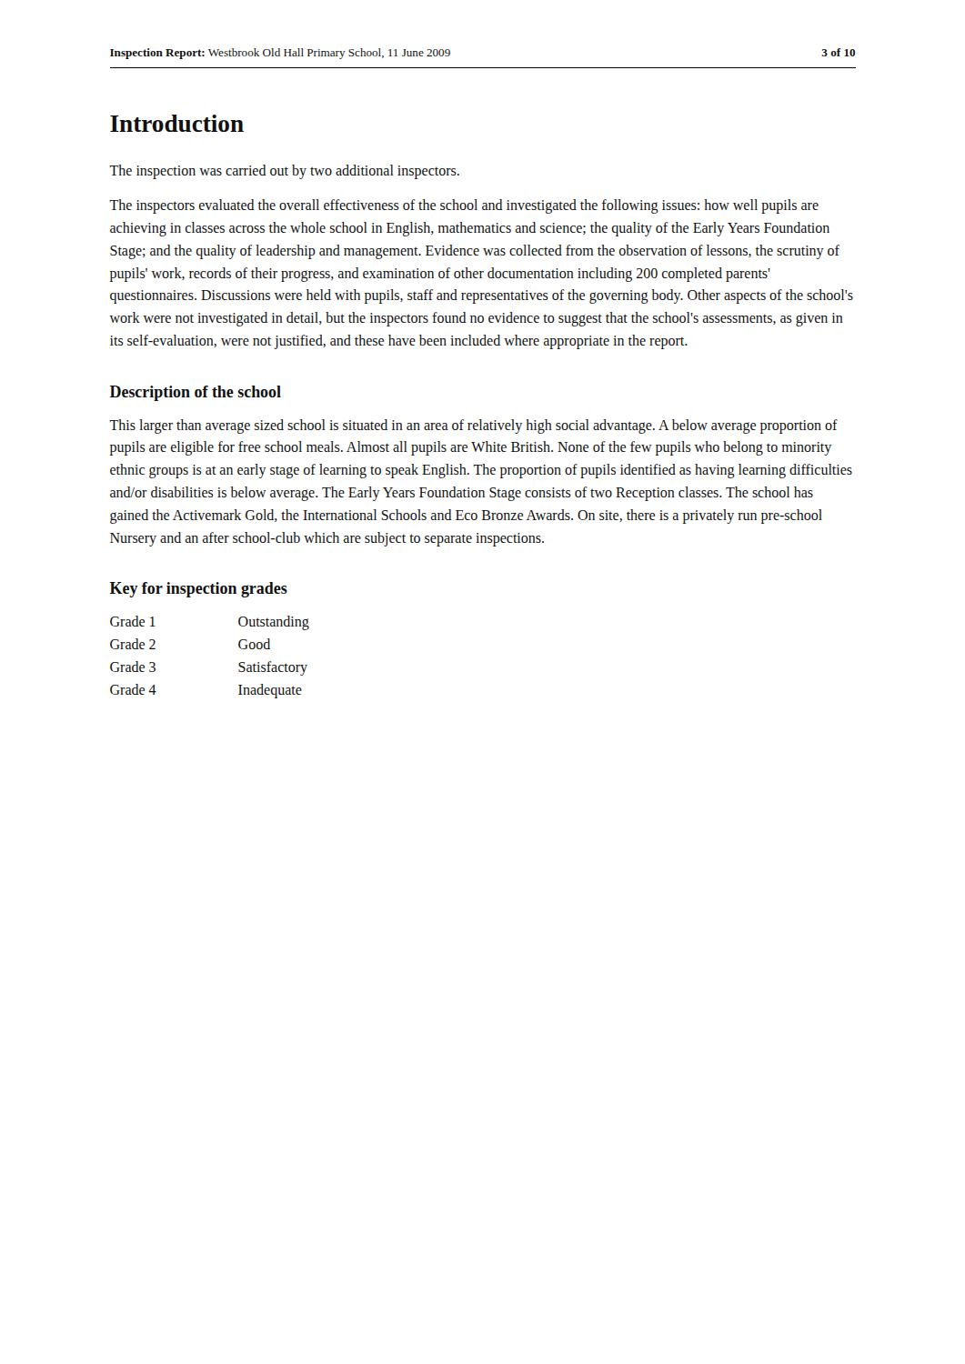Inspection Report: Westbrook Old Hall Primary School, 11 June 2009 3 of 10
Introduction
The inspection was carried out by two additional inspectors.
The inspectors evaluated the overall effectiveness of the school and investigated the following issues: how well pupils are achieving in classes across the whole school in English, mathematics and science; the quality of the Early Years Foundation Stage; and the quality of leadership and management. Evidence was collected from the observation of lessons, the scrutiny of pupils' work, records of their progress, and examination of other documentation including 200 completed parents' questionnaires. Discussions were held with pupils, staff and representatives of the governing body. Other aspects of the school's work were not investigated in detail, but the inspectors found no evidence to suggest that the school's assessments, as given in its self-evaluation, were not justified, and these have been included where appropriate in the report.
Description of the school
This larger than average sized school is situated in an area of relatively high social advantage. A below average proportion of pupils are eligible for free school meals. Almost all pupils are White British. None of the few pupils who belong to minority ethnic groups is at an early stage of learning to speak English. The proportion of pupils identified as having learning difficulties and/or disabilities is below average. The Early Years Foundation Stage consists of two Reception classes. The school has gained the Activemark Gold, the International Schools and Eco Bronze Awards. On site, there is a privately run pre-school Nursery and an after school-club which are subject to separate inspections.
Key for inspection grades
| Grade 1 | Outstanding |
| Grade 2 | Good |
| Grade 3 | Satisfactory |
| Grade 4 | Inadequate |